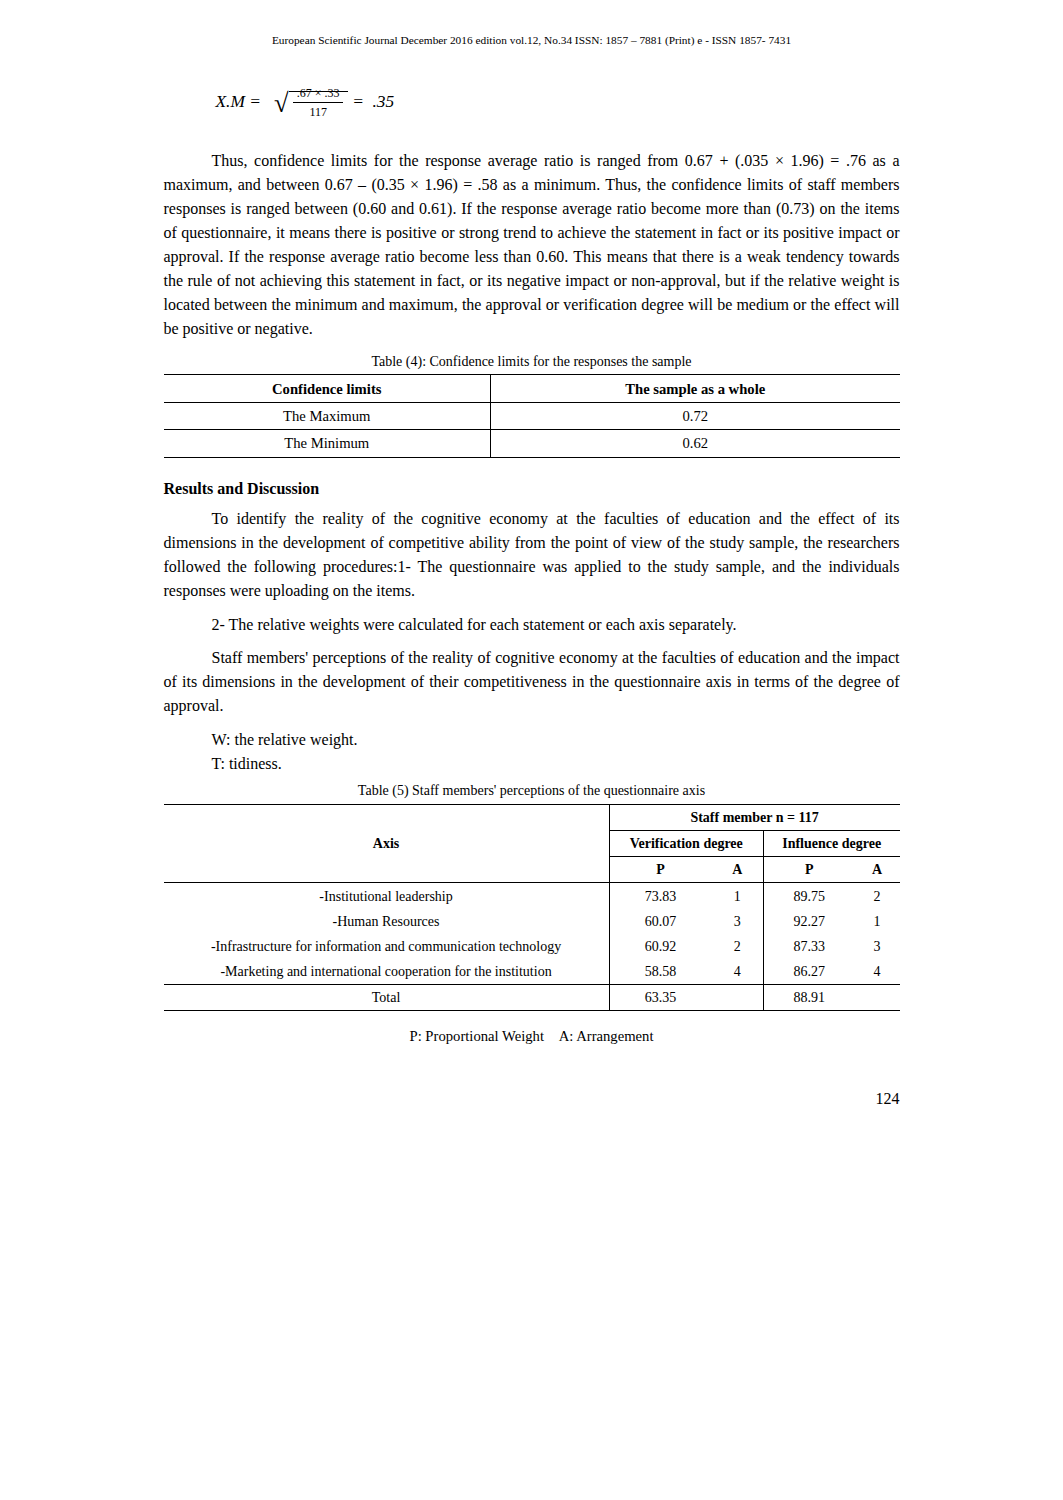European Scientific Journal December 2016 edition vol.12, No.34 ISSN: 1857 – 7881 (Print) e - ISSN 1857- 7431
X.M = √.67 × .33117 = .35
Thus, confidence limits for the response average ratio is ranged from 0.67 + (.035 × 1.96) = .76 as a maximum, and between 0.67 – (0.35 × 1.96) = .58 as a minimum. Thus, the confidence limits of staff members responses is ranged between (0.60 and 0.61). If the response average ratio become more than (0.73) on the items of questionnaire, it means there is positive or strong trend to achieve the statement in fact or its positive impact or approval. If the response average ratio become less than 0.60. This means that there is a weak tendency towards the rule of not achieving this statement in fact, or its negative impact or non-approval, but if the relative weight is located between the minimum and maximum, the approval or verification degree will be medium or the effect will be positive or negative.
Table (4): Confidence limits for the responses the sample
| Confidence limits | The sample as a whole |
| --- | --- |
| The Maximum | 0.72 |
| The Minimum | 0.62 |
Results and Discussion
To identify the reality of the cognitive economy at the faculties of education and the effect of its dimensions in the development of competitive ability from the point of view of the study sample, the researchers followed the following procedures:1- The questionnaire was applied to the study sample, and the individuals responses were uploading on the items.
2- The relative weights were calculated for each statement or each axis separately.
Staff members' perceptions of the reality of cognitive economy at the faculties of education and the impact of its dimensions in the development of their competitiveness in the questionnaire axis in terms of the degree of approval.
W: the relative weight.
T: tidiness.
Table (5) Staff members' perceptions of the questionnaire axis
| Axis | Staff member n = 117 |
| --- | --- |
| Verification degree | Influence degree |
| P | A | P | A |
| -Institutional leadership | 73.83 | 1 | 89.75 | 2 |
| -Human Resources | 60.07 | 3 | 92.27 | 1 |
| -Infrastructure for information and communication technology | 60.92 | 2 | 87.33 | 3 |
| -Marketing and international cooperation for the institution | 58.58 | 4 | 86.27 | 4 |
| Total | 63.35 | | 88.91 | |
P: Proportional Weight A: Arrangement
124